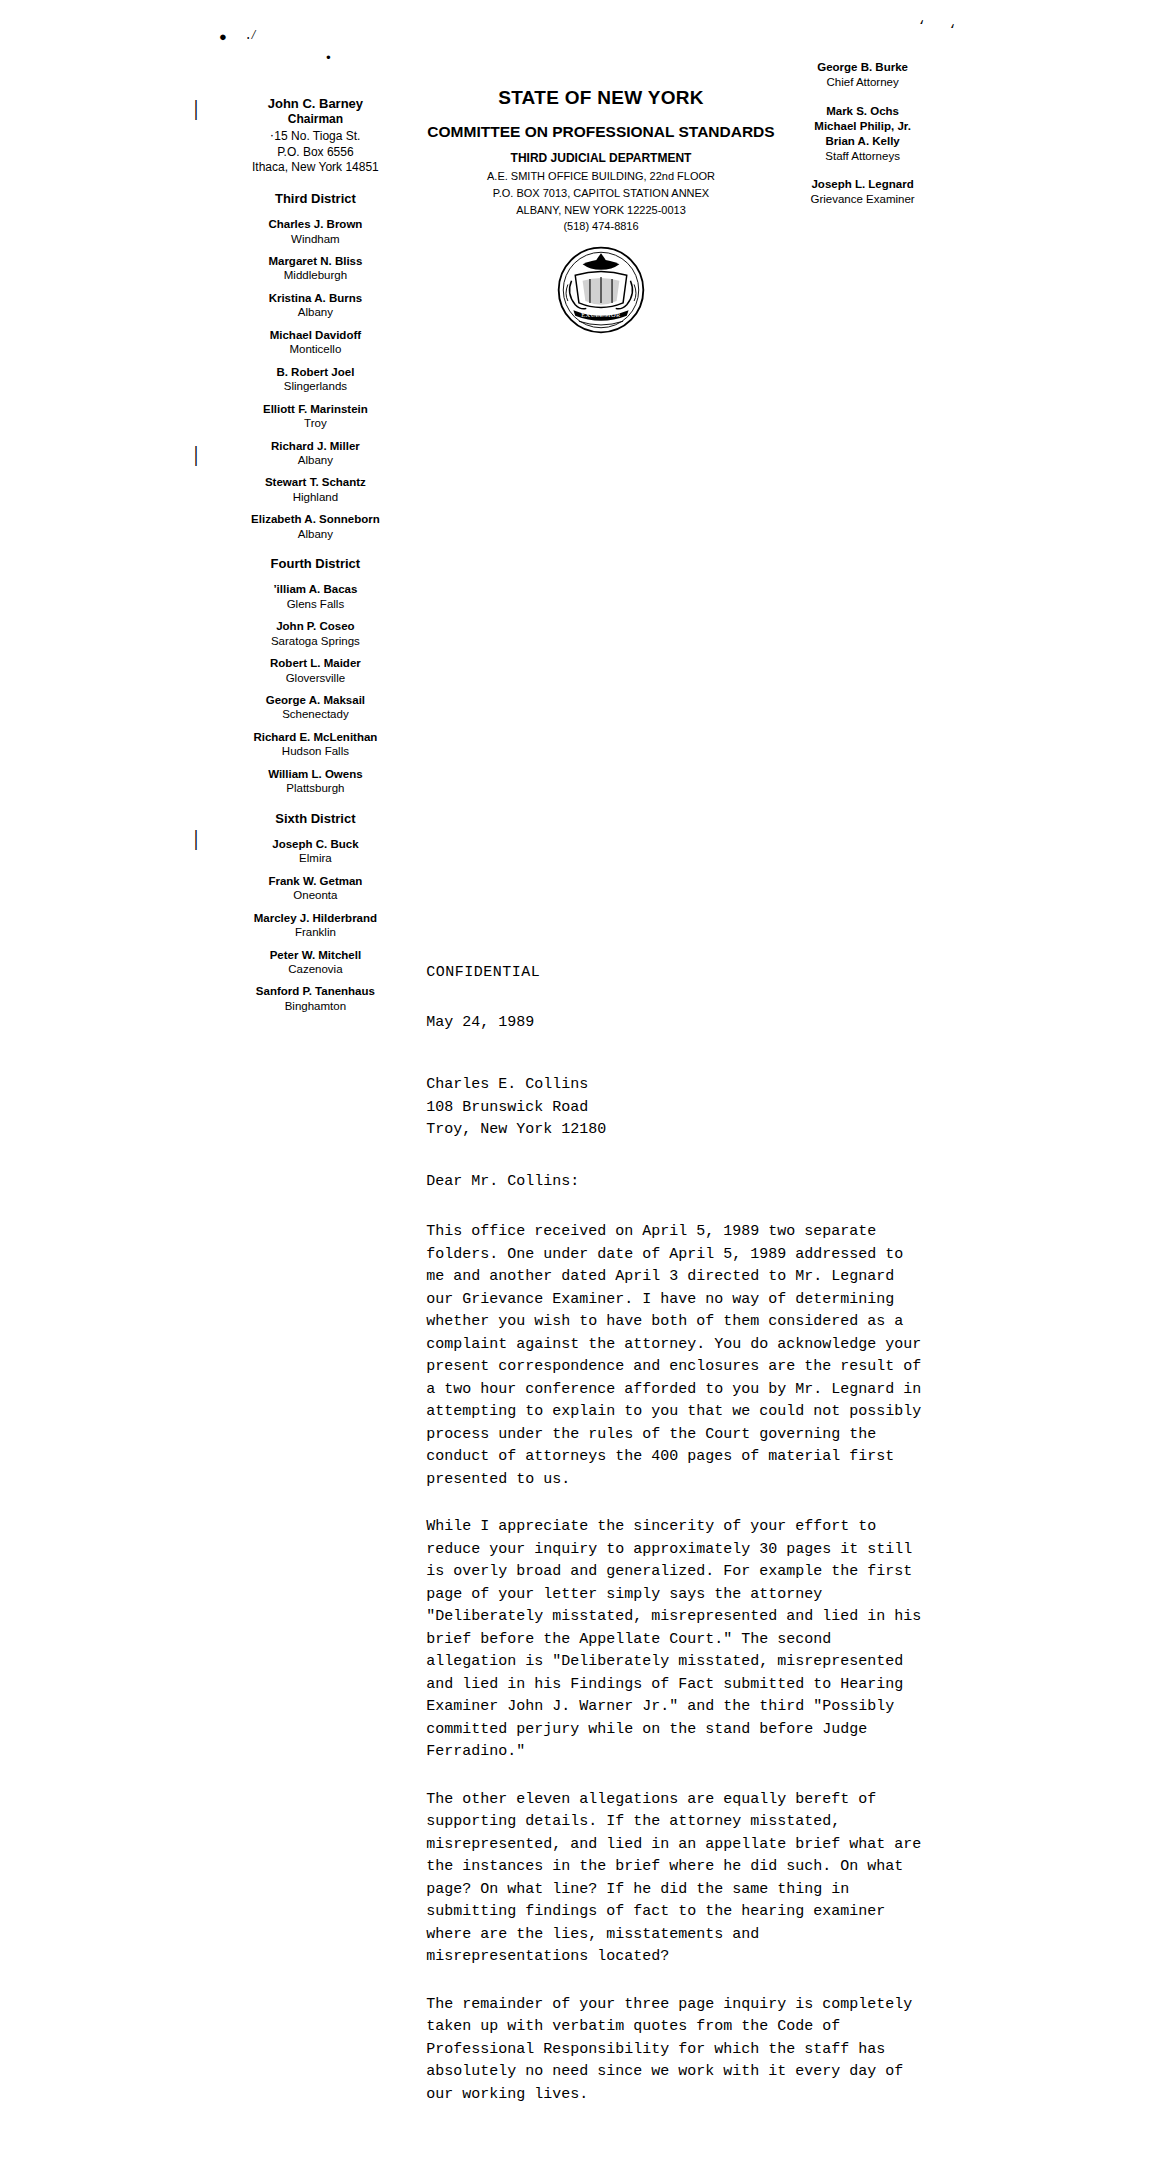● ․⁄ • ‘ ‘ ｜
John C. Barney
Chairman
‧15 No. Tioga St.
P.O. Box 6556
Ithaca, New York 14851
Third District
Charles J. Brown Windham
Margaret N. Bliss Middleburgh
Kristina A. Burns Albany
Michael Davidoff Monticello
B. Robert Joel Slingerlands
Elliott F. Marinstein Troy
Richard J. Miller Albany
Stewart T. Schantz Highland
Elizabeth A. Sonneborn Albany
Fourth District
’illiam A. Bacas Glens Falls
John P. Coseo Saratoga Springs
Robert L. Maider Gloversville
George A. Maksail Schenectady
Richard E. McLenithan Hudson Falls
William L. Owens Plattsburgh
Sixth District
Joseph C. Buck Elmira
Frank W. Getman Oneonta
Marcley J. Hilderbrand Franklin
Peter W. Mitchell Cazenovia
Sanford P. Tanenhaus Binghamton
STATE OF NEW YORK
COMMITTEE ON PROFESSIONAL STANDARDS
THIRD JUDICIAL DEPARTMENT
A.E. SMITH OFFICE BUILDING, 22nd FLOOR
P.O. BOX 7013, CAPITOL STATION ANNEX
ALBANY, NEW YORK 12225-0013
(518) 474-8816
EXCELSIOR
George B. Burke
Chief Attorney
Mark S. Ochs
Michael Philip, Jr.
Brian A. Kelly
Staff Attorneys
Joseph L. Legnard
Grievance Examiner
｜ ｜
CONFIDENTIAL
May 24, 1989
Charles E. Collins
108 Brunswick Road
Troy, New York 12180
Dear Mr. Collins:
This office received on April 5, 1989 two separate folders. One under date of April 5, 1989 addressed to me and another dated April 3 directed to Mr. Legnard our Grievance Examiner. I have no way of determining whether you wish to have both of them considered as a complaint against the attorney. You do acknowledge your present correspondence and enclosures are the result of a two hour conference afforded to you by Mr. Legnard in attempting to explain to you that we could not possibly process under the rules of the Court governing the conduct of attorneys the 400 pages of material first presented to us.
While I appreciate the sincerity of your effort to reduce your inquiry to approximately 30 pages it still is overly broad and generalized. For example the first page of your letter simply says the attorney "Deliberately misstated, misrepresented and lied in his brief before the Appellate Court." The second allegation is "Deliberately misstated, misrepresented and lied in his Findings of Fact submitted to Hearing Examiner John J. Warner Jr." and the third "Possibly committed perjury while on the stand before Judge Ferradino."
The other eleven allegations are equally bereft of supporting details. If the attorney misstated, misrepresented, and lied in an appellate brief what are the instances in the brief where he did such. On what page? On what line? If he did the same thing in submitting findings of fact to the hearing examiner where are the lies, misstatements and misrepresentations located?
The remainder of your three page inquiry is completely taken up with verbatim quotes from the Code of Professional Responsibility for which the staff has absolutely no need since we work with it every day of our working lives.